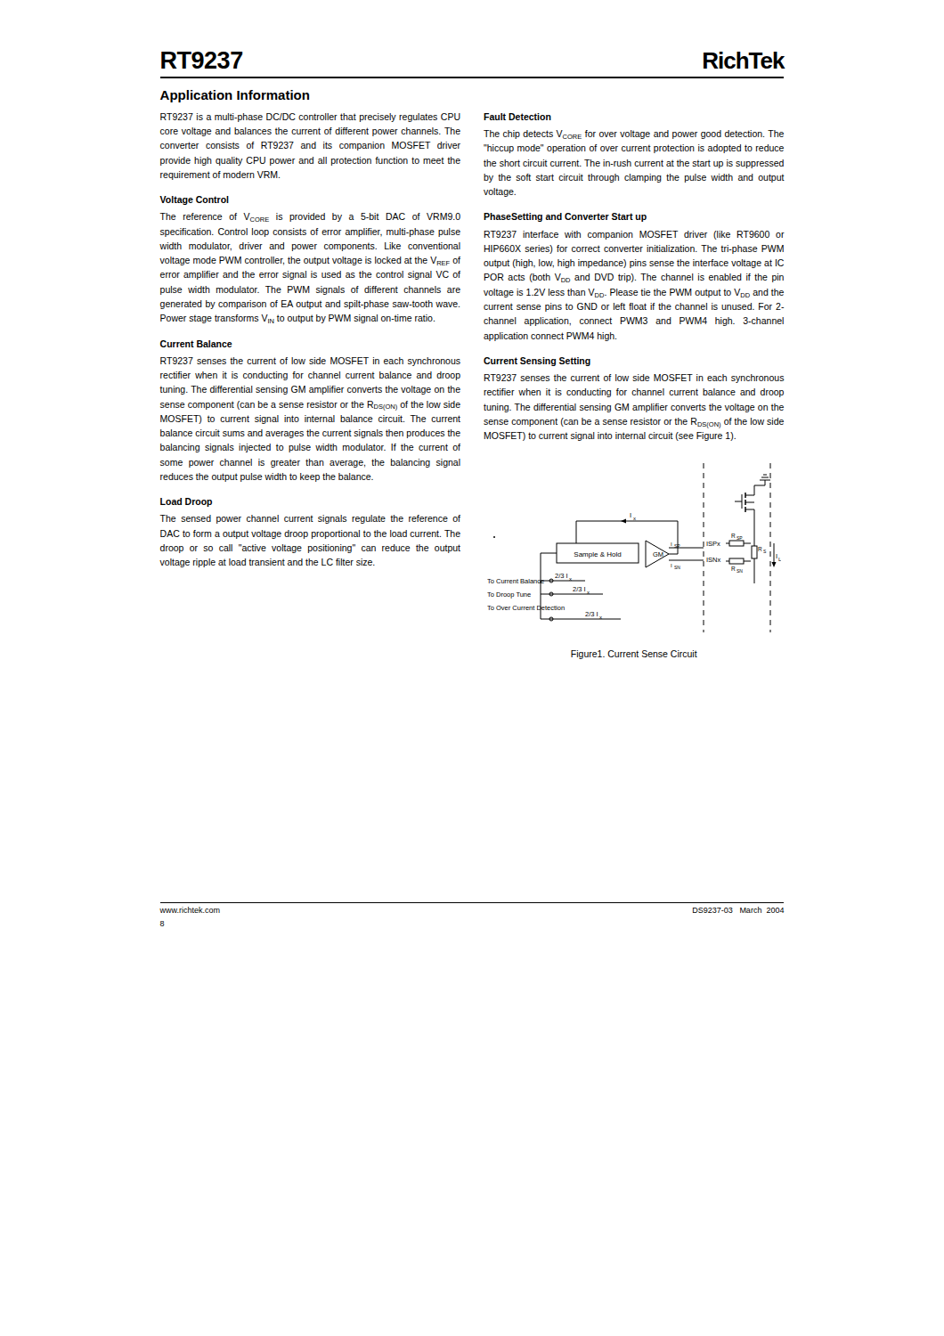RT9237
RichTek
Application Information
RT9237 is a multi-phase DC/DC controller that precisely regulates CPU core voltage and balances the current of different power channels. The converter consists of RT9237 and its companion MOSFET driver provide high quality CPU power and all protection function to meet the requirement of modern VRM.
Voltage Control
The reference of VCORE is provided by a 5-bit DAC of VRM9.0 specification. Control loop consists of error amplifier, multi-phase pulse width modulator, driver and power components. Like conventional voltage mode PWM controller, the output voltage is locked at the VREF of error amplifier and the error signal is used as the control signal VC of pulse width modulator. The PWM signals of different channels are generated by comparison of EA output and spilt-phase saw-tooth wave. Power stage transforms VIN to output by PWM signal on-time ratio.
Current Balance
RT9237 senses the current of low side MOSFET in each synchronous rectifier when it is conducting for channel current balance and droop tuning. The differential sensing GM amplifier converts the voltage on the sense component (can be a sense resistor or the RDS(ON) of the low side MOSFET) to current signal into internal balance circuit. The current balance circuit sums and averages the current signals then produces the balancing signals injected to pulse width modulator. If the current of some power channel is greater than average, the balancing signal reduces the output pulse width to keep the balance.
Load Droop
The sensed power channel current signals regulate the reference of DAC to form a output voltage droop proportional to the load current. The droop or so call "active voltage positioning" can reduce the output voltage ripple at load transient and the LC filter size.
Fault Detection
The chip detects VCORE for over voltage and power good detection. The "hiccup mode" operation of over current protection is adopted to reduce the short circuit current. The in-rush current at the start up is suppressed by the soft start circuit through clamping the pulse width and output voltage.
PhaseSetting and Converter Start up
RT9237 interface with companion MOSFET driver (like RT9600 or HIP660X series) for correct converter initialization. The tri-phase PWM output (high, low, high impedance) pins sense the interface voltage at IC POR acts (both VDD and DVD trip). The channel is enabled if the pin voltage is 1.2V less than VDD. Please tie the PWM output to VDD and the current sense pins to GND or left float if the channel is unused. For 2-channel application, connect PWM3 and PWM4 high. 3-channel application connect PWM4 high.
Current Sensing Setting
RT9237 senses the current of low side MOSFET in each synchronous rectifier when it is conducting for channel current balance and droop tuning. The differential sensing GM amplifier converts the voltage on the sense component (can be a sense resistor or the RDS(ON) of the low side MOSFET) to current signal into internal circuit (see Figure 1).
Sample & Hold GM I x I SP I SN ISPx ISNx R SP R SN R S I L To Current Balance 2/3 I x To Droop Tune 2/3 I x To Over Current Detection 2/3 I x
Figure1. Current Sense Circuit
www.richtek.com
DS9237-03 March 2004
8